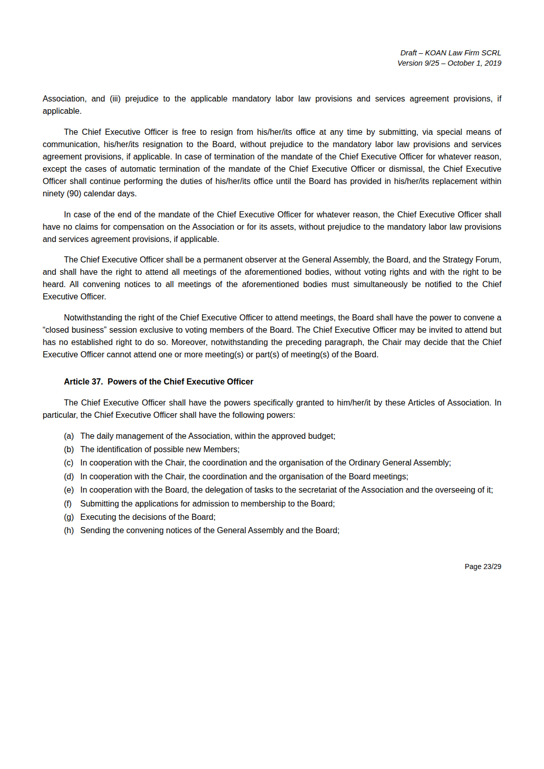Draft – KOAN Law Firm SCRL
Version 9/25 – October 1, 2019
Association, and (iii) prejudice to the applicable mandatory labor law provisions and services agreement provisions, if applicable.
The Chief Executive Officer is free to resign from his/her/its office at any time by submitting, via special means of communication, his/her/its resignation to the Board, without prejudice to the mandatory labor law provisions and services agreement provisions, if applicable. In case of termination of the mandate of the Chief Executive Officer for whatever reason, except the cases of automatic termination of the mandate of the Chief Executive Officer or dismissal, the Chief Executive Officer shall continue performing the duties of his/her/its office until the Board has provided in his/her/its replacement within ninety (90) calendar days.
In case of the end of the mandate of the Chief Executive Officer for whatever reason, the Chief Executive Officer shall have no claims for compensation on the Association or for its assets, without prejudice to the mandatory labor law provisions and services agreement provisions, if applicable.
The Chief Executive Officer shall be a permanent observer at the General Assembly, the Board, and the Strategy Forum, and shall have the right to attend all meetings of the aforementioned bodies, without voting rights and with the right to be heard. All convening notices to all meetings of the aforementioned bodies must simultaneously be notified to the Chief Executive Officer.
Notwithstanding the right of the Chief Executive Officer to attend meetings, the Board shall have the power to convene a “closed business” session exclusive to voting members of the Board. The Chief Executive Officer may be invited to attend but has no established right to do so. Moreover, notwithstanding the preceding paragraph, the Chair may decide that the Chief Executive Officer cannot attend one or more meeting(s) or part(s) of meeting(s) of the Board.
Article 37. Powers of the Chief Executive Officer
The Chief Executive Officer shall have the powers specifically granted to him/her/it by these Articles of Association. In particular, the Chief Executive Officer shall have the following powers:
(a) The daily management of the Association, within the approved budget;
(b) The identification of possible new Members;
(c) In cooperation with the Chair, the coordination and the organisation of the Ordinary General Assembly;
(d) In cooperation with the Chair, the coordination and the organisation of the Board meetings;
(e) In cooperation with the Board, the delegation of tasks to the secretariat of the Association and the overseeing of it;
(f) Submitting the applications for admission to membership to the Board;
(g) Executing the decisions of the Board;
(h) Sending the convening notices of the General Assembly and the Board;
Page 23/29